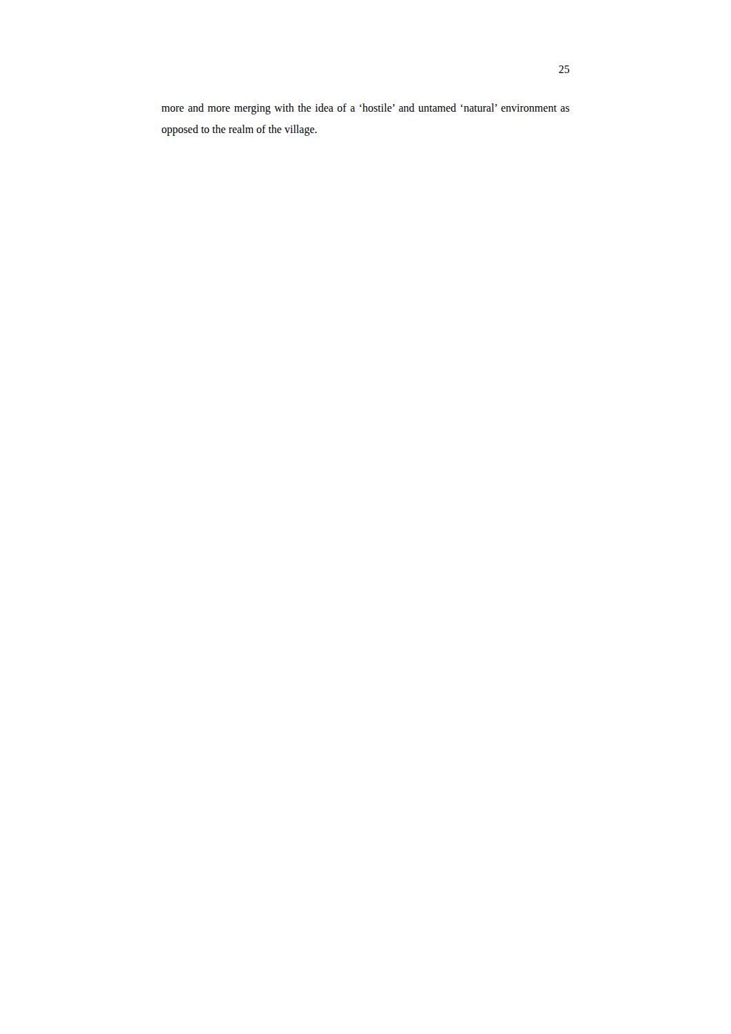25
more and more merging with the idea of a ‘hostile’ and untamed ‘natural’ environment as opposed to the realm of the village.